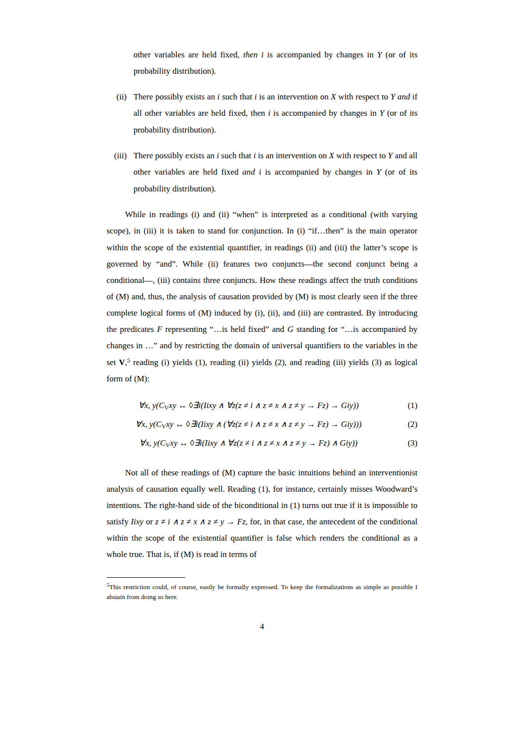other variables are held fixed, then i is accompanied by changes in Y (or of its probability distribution).
(ii) There possibly exists an i such that i is an intervention on X with respect to Y and if all other variables are held fixed, then i is accompanied by changes in Y (or of its probability distribution).
(iii) There possibly exists an i such that i is an intervention on X with respect to Y and all other variables are held fixed and i is accompanied by changes in Y (or of its probability distribution).
While in readings (i) and (ii) “when” is interpreted as a conditional (with varying scope), in (iii) it is taken to stand for conjunction. In (i) “if…then” is the main operator within the scope of the existential quantifier, in readings (ii) and (iii) the latter’s scope is governed by “and”. While (ii) features two conjuncts—the second conjunct being a conditional—, (iii) contains three conjuncts. How these readings affect the truth conditions of (M) and, thus, the analysis of causation provided by (M) is most clearly seen if the three complete logical forms of (M) induced by (i), (ii), and (iii) are contrasted. By introducing the predicates F representing “…is held fixed” and G standing for “…is accompanied by changes in …” and by restricting the domain of universal quantifiers to the variables in the set V,5 reading (i) yields (1), reading (ii) yields (2), and reading (iii) yields (3) as logical form of (M):
∀x, y(CVxy ↔ ◊∃i(Iixy ∧ ∀z(z ≠ i ∧ z ≠ x ∧ z ≠ y → Fz) → Giy))
(1)
∀x, y(CVxy ↔ ◊∃i(Iixy ∧ (∀z(z ≠ i ∧ z ≠ x ∧ z ≠ y → Fz) → Giy)))
(2)
∀x, y(CVxy ↔ ◊∃i(Iixy ∧ ∀z(z ≠ i ∧ z ≠ x ∧ z ≠ y → Fz) ∧ Giy))
(3)
Not all of these readings of (M) capture the basic intuitions behind an interventionist analysis of causation equally well. Reading (1), for instance, certainly misses Woodward’s intentions. The right-hand side of the biconditional in (1) turns out true if it is impossible to satisfy Iixy or z ≠ i ∧ z ≠ x ∧ z ≠ y → Fz, for, in that case, the antecedent of the conditional within the scope of the existential quantifier is false which renders the conditional as a whole true. That is, if (M) is read in terms of
5This restriction could, of course, easily be formally expressed. To keep the formalizations as simple as possible I abstain from doing so here.
4